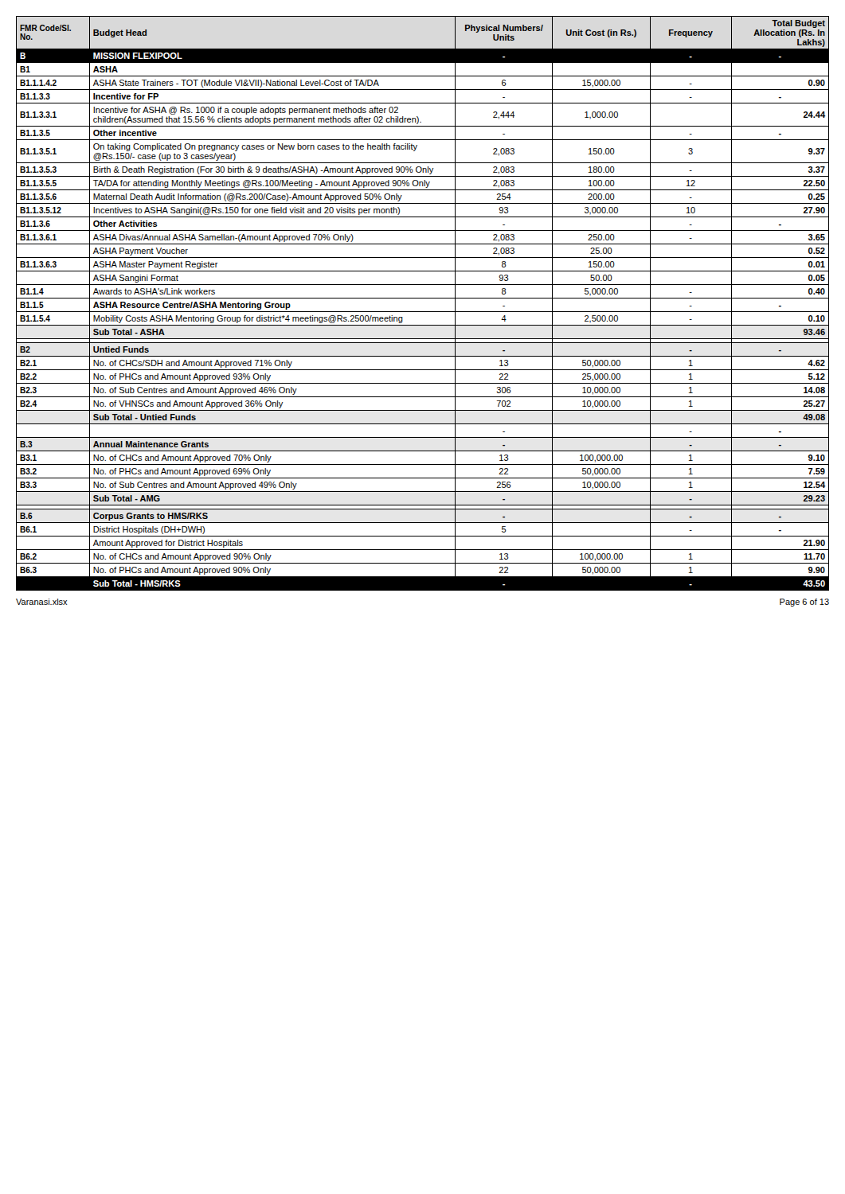| FMR Code/Sl. No. | Budget Head | Physical Numbers/ Units | Unit Cost (in Rs.) | Frequency | Total Budget Allocation (Rs. In Lakhs) |
| --- | --- | --- | --- | --- | --- |
| B | MISSION FLEXIPOOL | - | | - | - |
| B1 | ASHA | | | | |
| B1.1.1.4.2 | ASHA State Trainers - TOT (Module VI&VII)-National Level-Cost of TA/DA | 6 | 15,000.00 | - | 0.90 |
| B1.1.3.3 | Incentive for FP | - | | - | - |
| B1.1.3.3.1 | Incentive for ASHA @ Rs. 1000 if a couple adopts permanent methods after 02 children(Assumed that 15.56 % clients adopts permanent methods after 02 children). | 2,444 | 1,000.00 | | 24.44 |
| B1.1.3.5 | Other incentive | - | | - | - |
| B1.1.3.5.1 | On taking Complicated On pregnancy cases or New born cases to the health facility @Rs.150/- case (up to 3 cases/year) | 2,083 | 150.00 | 3 | 9.37 |
| B1.1.3.5.3 | Birth & Death Registration (For 30 birth & 9 deaths/ASHA) -Amount Approved 90% Only | 2,083 | 180.00 | - | 3.37 |
| B1.1.3.5.5 | TA/DA for attending Monthly Meetings @Rs.100/Meeting - Amount Approved 90% Only | 2,083 | 100.00 | 12 | 22.50 |
| B1.1.3.5.6 | Maternal Death Audit Information (@Rs.200/Case)-Amount Approved 50% Only | 254 | 200.00 | - | 0.25 |
| B1.1.3.5.12 | Incentives to ASHA Sangini(@Rs.150 for one field visit and 20 visits per month) | 93 | 3,000.00 | 10 | 27.90 |
| B1.1.3.6 | Other Activities | - | | - | - |
| B1.1.3.6.1 | ASHA Divas/Annual ASHA Samellan-(Amount Approved 70% Only) | 2,083 | 250.00 | - | 3.65 |
| | ASHA Payment Voucher | 2,083 | 25.00 | | 0.52 |
| B1.1.3.6.3 | ASHA Master Payment Register | 8 | 150.00 | | 0.01 |
| | ASHA Sangini Format | 93 | 50.00 | | 0.05 |
| B1.1.4 | Awards to ASHA's/Link workers | 8 | 5,000.00 | - | 0.40 |
| B1.1.5 | ASHA Resource Centre/ASHA Mentoring Group | - | | - | - |
| B1.1.5.4 | Mobility Costs ASHA Mentoring Group for district*4 meetings@Rs.2500/meeting | 4 | 2,500.00 | - | 0.10 |
| | Sub Total - ASHA | | | | 93.46 |
| B2 | Untied Funds | - | | - | - |
| B2.1 | No. of CHCs/SDH and Amount Approved 71% Only | 13 | 50,000.00 | 1 | 4.62 |
| B2.2 | No. of PHCs and Amount Approved 93% Only | 22 | 25,000.00 | 1 | 5.12 |
| B2.3 | No. of Sub Centres and Amount Approved 46% Only | 306 | 10,000.00 | 1 | 14.08 |
| B2.4 | No. of VHNSCs and Amount Approved 36% Only | 702 | 10,000.00 | 1 | 25.27 |
| | Sub Total - Untied Funds | | | | 49.08 |
| | | - | | - | - |
| B.3 | Annual Maintenance Grants | - | | - | - |
| B3.1 | No. of CHCs and Amount Approved 70% Only | 13 | 100,000.00 | 1 | 9.10 |
| B3.2 | No. of PHCs and Amount Approved 69% Only | 22 | 50,000.00 | 1 | 7.59 |
| B3.3 | No. of Sub Centres and Amount Approved 49% Only | 256 | 10,000.00 | 1 | 12.54 |
| | Sub Total - AMG | - | | - | 29.23 |
| B.6 | Corpus Grants to HMS/RKS | - | | - | - |
| B6.1 | District Hospitals (DH+DWH) | 5 | | - | - |
| | Amount Approved for District Hospitals | | | | 21.90 |
| B6.2 | No. of CHCs and Amount Approved 90% Only | 13 | 100,000.00 | 1 | 11.70 |
| B6.3 | No. of PHCs and Amount Approved 90% Only | 22 | 50,000.00 | 1 | 9.90 |
| | Sub Total - HMS/RKS | - | | - | 43.50 |
Varanasi.xlsx Page 6 of 13